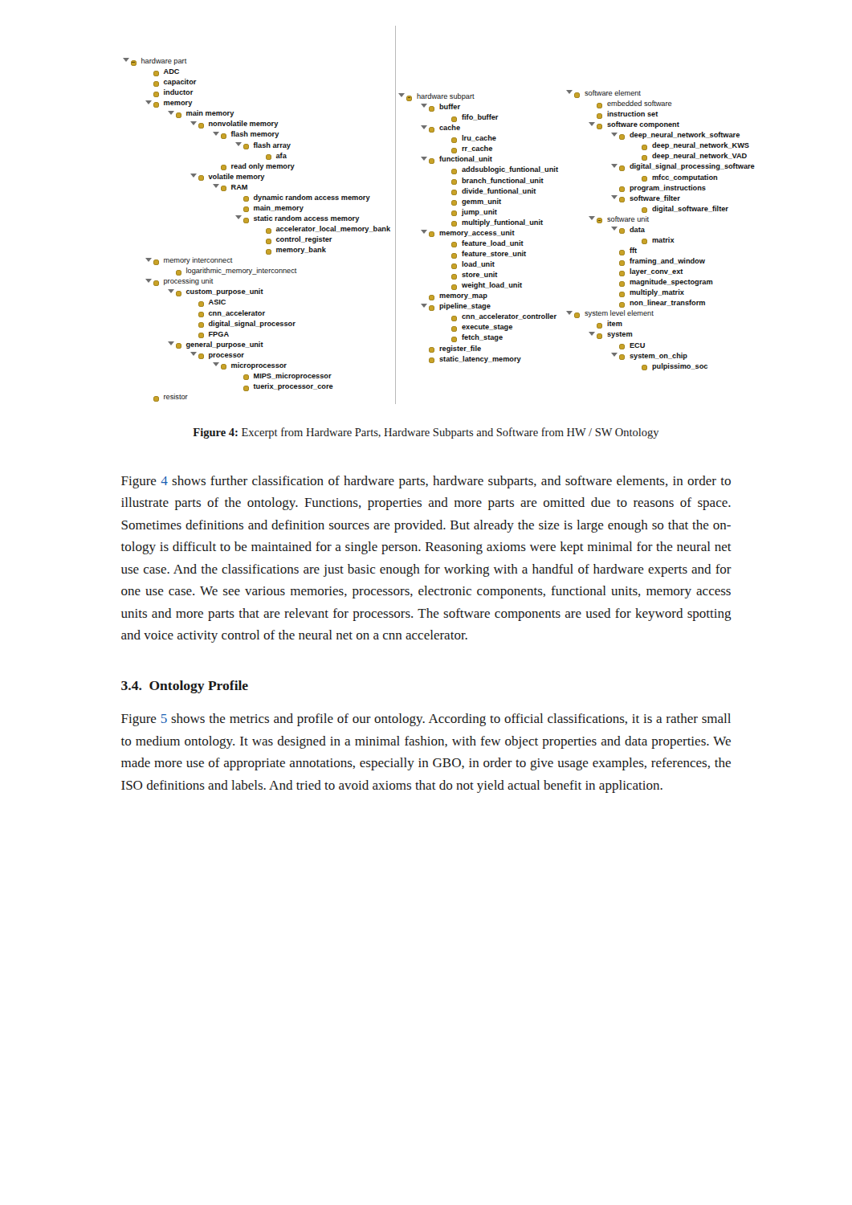hardware part
ADC
capacitor
inductor
memory
main memory
nonvolatile memory
flash memory
flash array
afa
read only memory
volatile memory
RAM
dynamic random access memory
main_memory
static random access memory
accelerator_local_memory_bank
control_register
memory_bank
memory interconnect
logarithmic_memory_interconnect
processing unit
custom_purpose_unit
ASIC
cnn_accelerator
digital_signal_processor
FPGA
general_purpose_unit
processor
microprocessor
MIPS_microprocessor
tuerix_processor_core
resistor
hardware subpart
buffer
fifo_buffer
cache
lru_cache
rr_cache
functional_unit
addsublogic_funtional_unit
branch_functional_unit
divide_funtional_unit
gemm_unit
jump_unit
multiply_funtional_unit
memory_access_unit
feature_load_unit
feature_store_unit
load_unit
store_unit
weight_load_unit
memory_map
pipeline_stage
cnn_accelerator_controller
execute_stage
fetch_stage
register_file
static_latency_memory
software element
embedded software
instruction set
software component
deep_neural_network_software
deep_neural_network_KWS
deep_neural_network_VAD
digital_signal_processing_software
mfcc_computation
program_instructions
software_filter
digital_software_filter
software unit
data
matrix
fft
framing_and_window
layer_conv_ext
magnitude_spectogram
multiply_matrix
non_linear_transform
system level element
item
system
ECU
system_on_chip
pulpissimo_soc
Figure 4: Excerpt from Hardware Parts, Hardware Subparts and Software from HW / SW Ontology
Figure 4 shows further classification of hardware parts, hardware subparts, and software elements, in order to illustrate parts of the ontology. Functions, properties and more parts are omitted due to reasons of space. Sometimes definitions and definition sources are provided. But already the size is large enough so that the ontology is difficult to be maintained for a single person. Reasoning axioms were kept minimal for the neural net use case. And the classifications are just basic enough for working with a handful of hardware experts and for one use case. We see various memories, processors, electronic components, functional units, memory access units and more parts that are relevant for processors. The software components are used for keyword spotting and voice activity control of the neural net on a cnn accelerator.
3.4. Ontology Profile
Figure 5 shows the metrics and profile of our ontology. According to official classifications, it is a rather small to medium ontology. It was designed in a minimal fashion, with few object properties and data properties. We made more use of appropriate annotations, especially in GBO, in order to give usage examples, references, the ISO definitions and labels. And tried to avoid axioms that do not yield actual benefit in application.